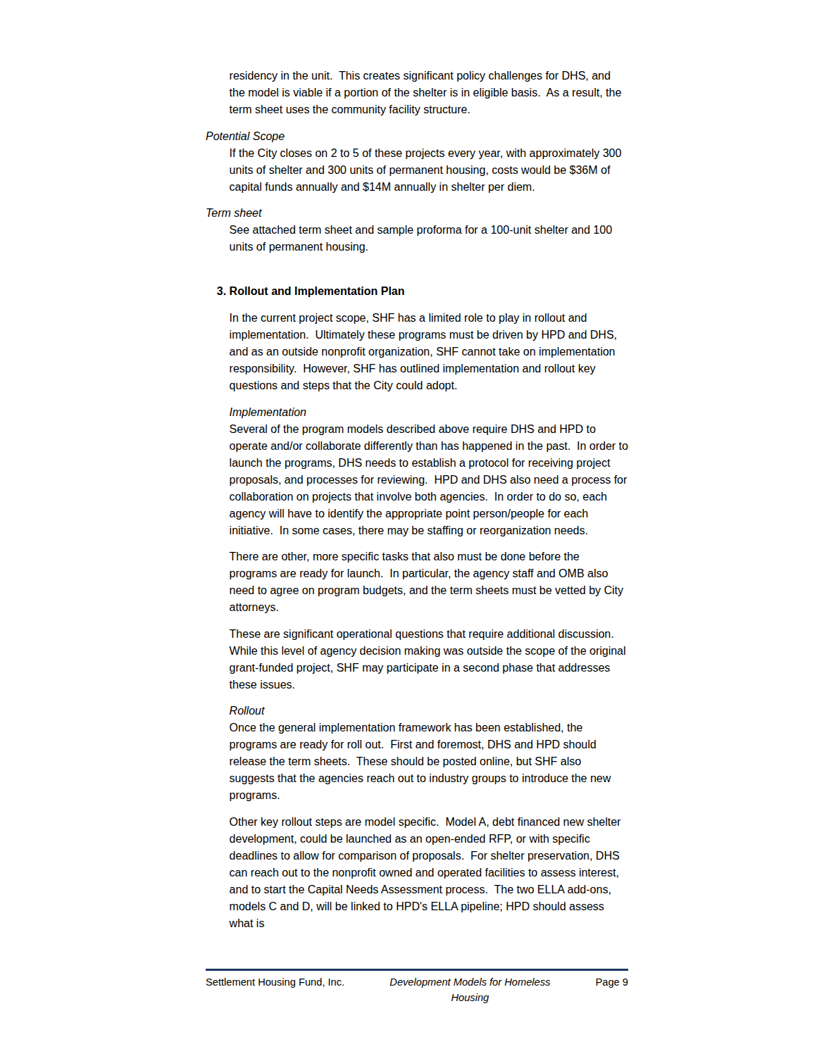residency in the unit. This creates significant policy challenges for DHS, and the model is viable if a portion of the shelter is in eligible basis. As a result, the term sheet uses the community facility structure.
Potential Scope
If the City closes on 2 to 5 of these projects every year, with approximately 300 units of shelter and 300 units of permanent housing, costs would be $36M of capital funds annually and $14M annually in shelter per diem.
Term sheet
See attached term sheet and sample proforma for a 100-unit shelter and 100 units of permanent housing.
Rollout and Implementation Plan
In the current project scope, SHF has a limited role to play in rollout and implementation. Ultimately these programs must be driven by HPD and DHS, and as an outside nonprofit organization, SHF cannot take on implementation responsibility. However, SHF has outlined implementation and rollout key questions and steps that the City could adopt.
Implementation
Several of the program models described above require DHS and HPD to operate and/or collaborate differently than has happened in the past. In order to launch the programs, DHS needs to establish a protocol for receiving project proposals, and processes for reviewing. HPD and DHS also need a process for collaboration on projects that involve both agencies. In order to do so, each agency will have to identify the appropriate point person/people for each initiative. In some cases, there may be staffing or reorganization needs.
There are other, more specific tasks that also must be done before the programs are ready for launch. In particular, the agency staff and OMB also need to agree on program budgets, and the term sheets must be vetted by City attorneys.
These are significant operational questions that require additional discussion. While this level of agency decision making was outside the scope of the original grant-funded project, SHF may participate in a second phase that addresses these issues.
Rollout
Once the general implementation framework has been established, the programs are ready for roll out. First and foremost, DHS and HPD should release the term sheets. These should be posted online, but SHF also suggests that the agencies reach out to industry groups to introduce the new programs.
Other key rollout steps are model specific. Model A, debt financed new shelter development, could be launched as an open-ended RFP, or with specific deadlines to allow for comparison of proposals. For shelter preservation, DHS can reach out to the nonprofit owned and operated facilities to assess interest, and to start the Capital Needs Assessment process. The two ELLA add-ons, models C and D, will be linked to HPD's ELLA pipeline; HPD should assess what is
Settlement Housing Fund, Inc. Development Models for Homeless Housing Page 9